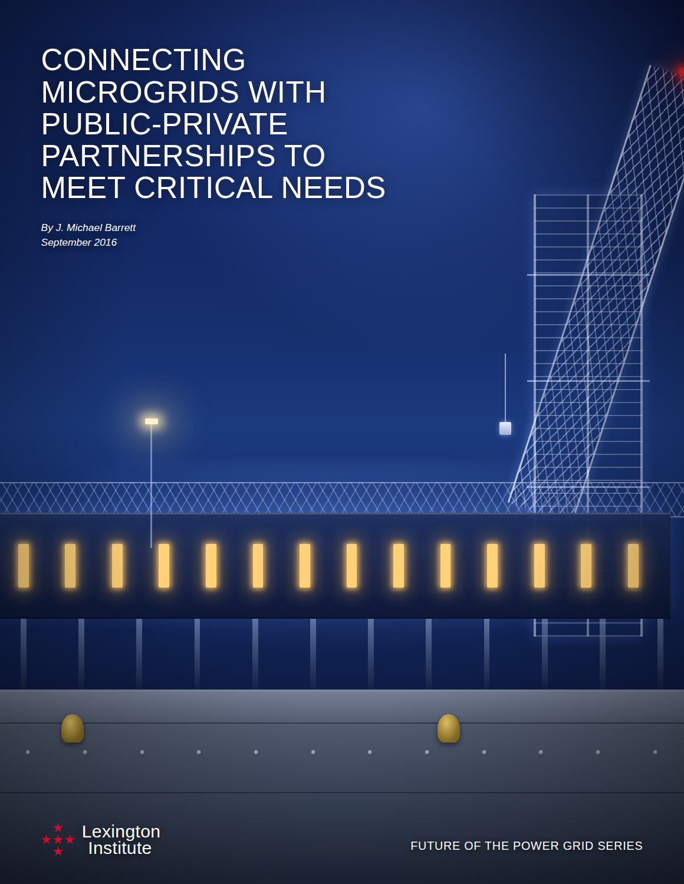Connecting Microgrids with Public-Private Partnerships to Meet Critical Needs
By J. Michael Barrett September 2016
Lexington Institute
Future of the Power Grid Series